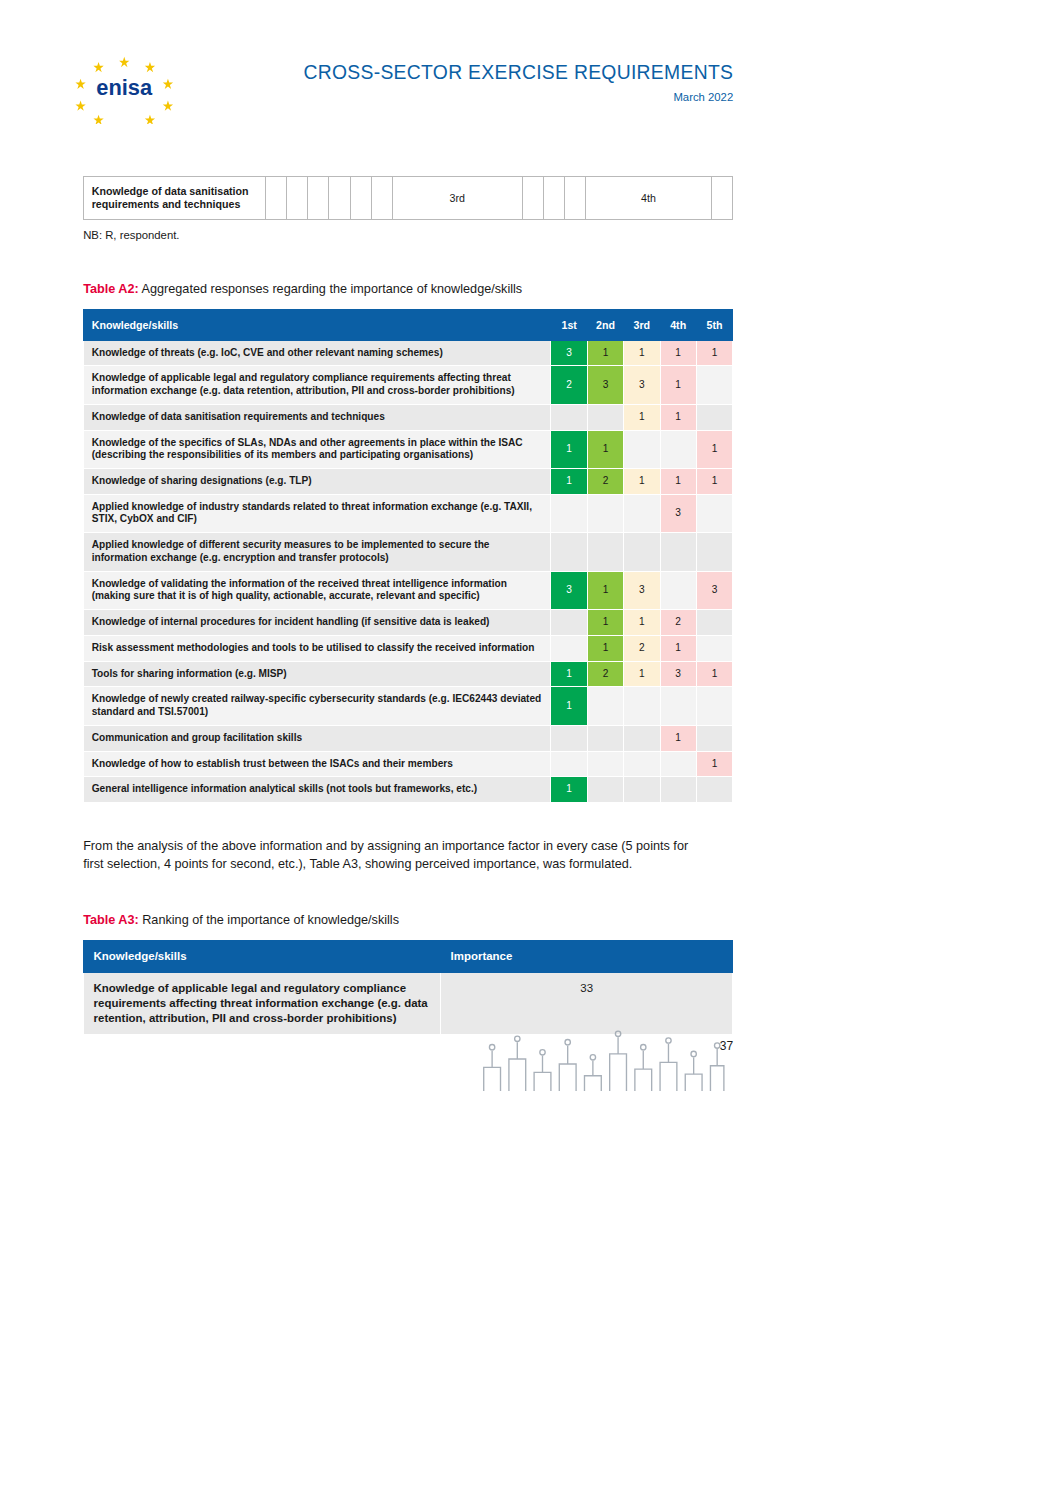enisa
CROSS-SECTOR EXERCISE REQUIREMENTS
March 2022
| Knowledge of data sanitisation requirements and techniques | | | | | | | 3rd | | | | 4th | |
NB: R, respondent.
Table A2: Aggregated responses regarding the importance of knowledge/skills
| Knowledge/skills | 1st | 2nd | 3rd | 4th | 5th |
| --- | --- | --- | --- | --- | --- |
| Knowledge of threats (e.g. IoC, CVE and other relevant naming schemes) | 3 | 1 | 1 | 1 | 1 |
| Knowledge of applicable legal and regulatory compliance requirements affecting threat information exchange (e.g. data retention, attribution, PII and cross-border prohibitions) | 2 | 3 | 3 | 1 | |
| Knowledge of data sanitisation requirements and techniques | | | 1 | 1 | |
| Knowledge of the specifics of SLAs, NDAs and other agreements in place within the ISAC (describing the responsibilities of its members and participating organisations) | 1 | 1 | | | 1 |
| Knowledge of sharing designations (e.g. TLP) | 1 | 2 | 1 | 1 | 1 |
| Applied knowledge of industry standards related to threat information exchange (e.g. TAXII, STIX, CybOX and CIF) | | | | 3 | |
| Applied knowledge of different security measures to be implemented to secure the information exchange (e.g. encryption and transfer protocols) | | | | | |
| Knowledge of validating the information of the received threat intelligence information (making sure that it is of high quality, actionable, accurate, relevant and specific) | 3 | 1 | 3 | | 3 |
| Knowledge of internal procedures for incident handling (if sensitive data is leaked) | | 1 | 1 | 2 | |
| Risk assessment methodologies and tools to be utilised to classify the received information | | 1 | 2 | 1 | |
| Tools for sharing information (e.g. MISP) | 1 | 2 | 1 | 3 | 1 |
| Knowledge of newly created railway-specific cybersecurity standards (e.g. IEC62443 deviated standard and TSI.57001) | 1 | | | | |
| Communication and group facilitation skills | | | | 1 | |
| Knowledge of how to establish trust between the ISACs and their members | | | | | 1 |
| General intelligence information analytical skills (not tools but frameworks, etc.) | 1 | | | | |
From the analysis of the above information and by assigning an importance factor in every case (5 points for first selection, 4 points for second, etc.), Table A3, showing perceived importance, was formulated.
Table A3: Ranking of the importance of knowledge/skills
| Knowledge/skills | Importance |
| --- | --- |
| Knowledge of applicable legal and regulatory compliance requirements affecting threat information exchange (e.g. data retention, attribution, PII and cross-border prohibitions) | 33 |
37